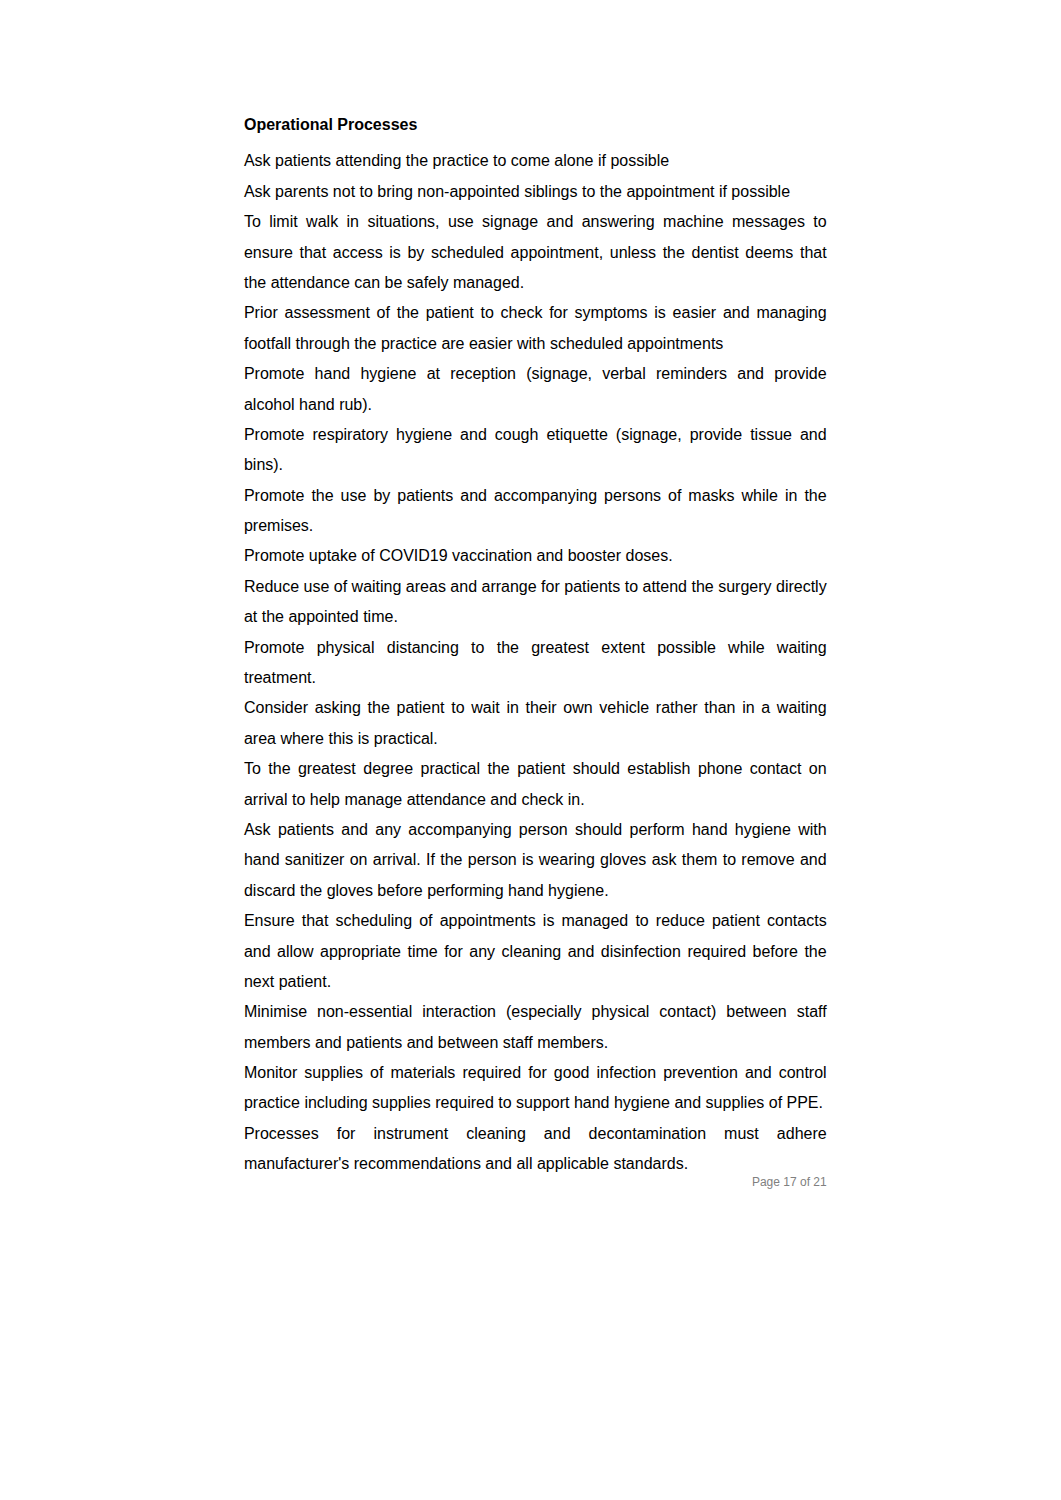Operational Processes
Ask patients attending the practice to come alone if possible
Ask parents not to bring non-appointed siblings to the appointment if possible
To limit walk in situations, use signage and answering machine messages to ensure that access is by scheduled appointment, unless the dentist deems that the attendance can be safely managed.
Prior assessment of the patient to check for symptoms is easier and managing footfall through the practice are easier with scheduled appointments
Promote hand hygiene at reception (signage, verbal reminders and provide alcohol hand rub).
Promote respiratory hygiene and cough etiquette (signage, provide tissue and bins).
Promote the use by patients and accompanying persons of masks while in the premises.
Promote uptake of COVID19 vaccination and booster doses.
Reduce use of waiting areas and arrange for patients to attend the surgery directly at the appointed time.
Promote physical distancing to the greatest extent possible while waiting treatment.
Consider asking the patient to wait in their own vehicle rather than in a waiting area where this is practical.
To the greatest degree practical the patient should establish phone contact on arrival to help manage attendance and check in.
Ask patients and any accompanying person should perform hand hygiene with hand sanitizer on arrival. If the person is wearing gloves ask them to remove and discard the gloves before performing hand hygiene.
Ensure that scheduling of appointments is managed to reduce patient contacts and allow appropriate time for any cleaning and disinfection required before the next patient.
Minimise non-essential interaction (especially physical contact) between staff members and patients and between staff members.
Monitor supplies of materials required for good infection prevention and control practice including supplies required to support hand hygiene and supplies of PPE.
Processes for instrument cleaning and decontamination must adhere manufacturer's recommendations and all applicable standards.
Page 17 of 21